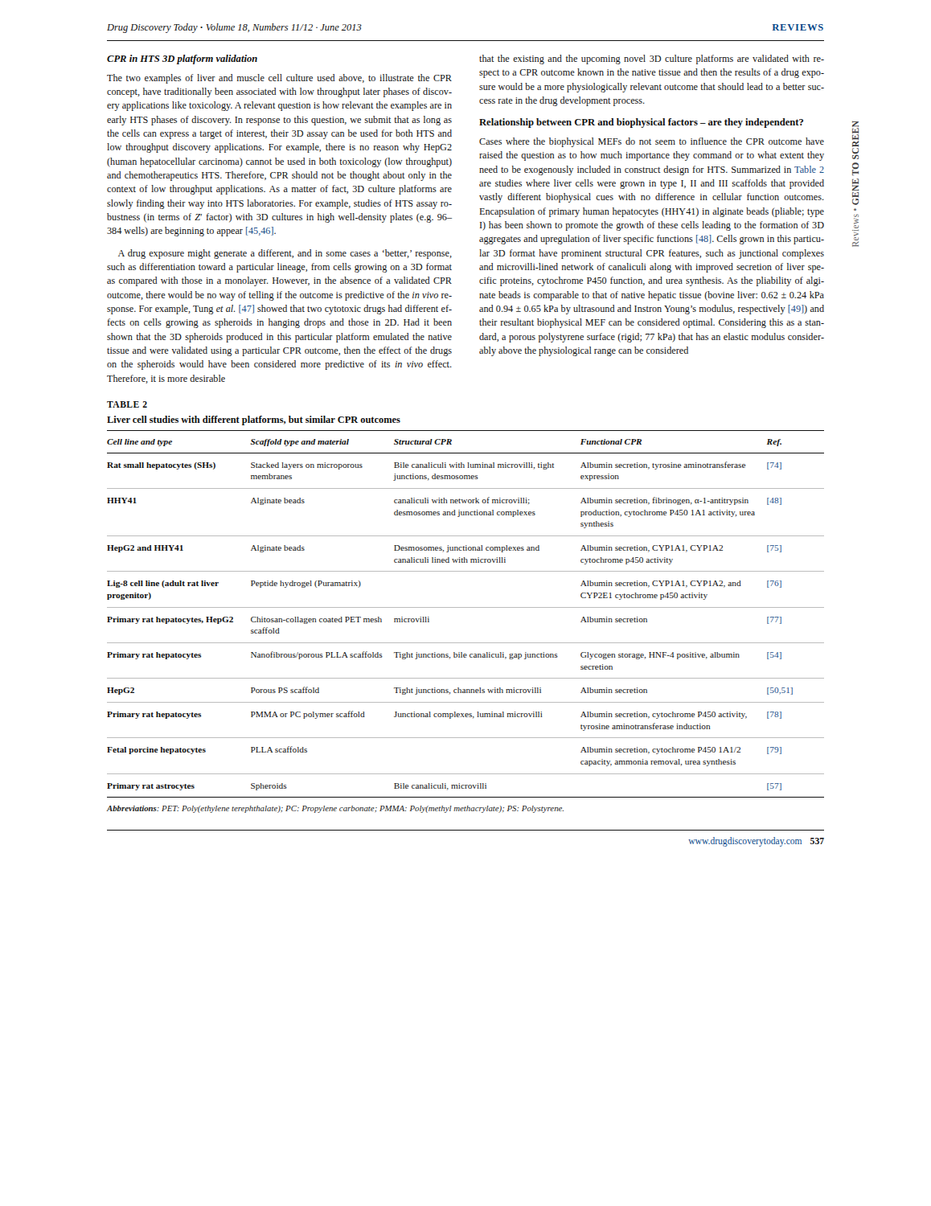Drug Discovery Today · Volume 18, Numbers 11/12 · June 2013
REVIEWS
Reviews • GENE TO SCREEN
CPR in HTS 3D platform validation
The two examples of liver and muscle cell culture used above, to illustrate the CPR concept, have traditionally been associated with low throughput later phases of discovery applications like toxicology. A relevant question is how relevant the examples are in early HTS phases of discovery. In response to this question, we submit that as long as the cells can express a target of interest, their 3D assay can be used for both HTS and low throughput discovery applications. For example, there is no reason why HepG2 (human hepatocellular carcinoma) cannot be used in both toxicology (low throughput) and chemotherapeutics HTS. Therefore, CPR should not be thought about only in the context of low throughput applications. As a matter of fact, 3D culture platforms are slowly finding their way into HTS laboratories. For example, studies of HTS assay robustness (in terms of Z′ factor) with 3D cultures in high well-density plates (e.g. 96–384 wells) are beginning to appear [45,46].
A drug exposure might generate a different, and in some cases a ‘better,’ response, such as differentiation toward a particular lineage, from cells growing on a 3D format as compared with those in a monolayer. However, in the absence of a validated CPR outcome, there would be no way of telling if the outcome is predictive of the in vivo response. For example, Tung et al. [47] showed that two cytotoxic drugs had different effects on cells growing as spheroids in hanging drops and those in 2D. Had it been shown that the 3D spheroids produced in this particular platform emulated the native tissue and were validated using a particular CPR outcome, then the effect of the drugs on the spheroids would have been considered more predictive of its in vivo effect. Therefore, it is more desirable
that the existing and the upcoming novel 3D culture platforms are validated with respect to a CPR outcome known in the native tissue and then the results of a drug exposure would be a more physiologically relevant outcome that should lead to a better success rate in the drug development process.
Relationship between CPR and biophysical factors – are they independent?
Cases where the biophysical MEFs do not seem to influence the CPR outcome have raised the question as to how much importance they command or to what extent they need to be exogenously included in construct design for HTS. Summarized in Table 2 are studies where liver cells were grown in type I, II and III scaffolds that provided vastly different biophysical cues with no difference in cellular function outcomes. Encapsulation of primary human hepatocytes (HHY41) in alginate beads (pliable; type I) has been shown to promote the growth of these cells leading to the formation of 3D aggregates and upregulation of liver specific functions [48]. Cells grown in this particular 3D format have prominent structural CPR features, such as junctional complexes and microvilli-lined network of canaliculi along with improved secretion of liver specific proteins, cytochrome P450 function, and urea synthesis. As the pliability of alginate beads is comparable to that of native hepatic tissue (bovine liver: 0.62 ± 0.24 kPa and 0.94 ± 0.65 kPa by ultrasound and Instron Young’s modulus, respectively [49]) and their resultant biophysical MEF can be considered optimal. Considering this as a standard, a porous polystyrene surface (rigid; 77 kPa) that has an elastic modulus considerably above the physiological range can be considered
TABLE 2
Liver cell studies with different platforms, but similar CPR outcomes
| Cell line and type | Scaffold type and material | Structural CPR | Functional CPR | Ref. |
| --- | --- | --- | --- | --- |
| Rat small hepatocytes (SHs) | Stacked layers on microporous membranes | Bile canaliculi with luminal microvilli, tight junctions, desmosomes | Albumin secretion, tyrosine aminotransferase expression | [74] |
| HHY41 | Alginate beads | canaliculi with network of microvilli; desmosomes and junctional complexes | Albumin secretion, fibrinogen, α-1-antitrypsin production, cytochrome P450 1A1 activity, urea synthesis | [48] |
| HepG2 and HHY41 | Alginate beads | Desmosomes, junctional complexes and canaliculi lined with microvilli | Albumin secretion, CYP1A1, CYP1A2 cytochrome p450 activity | [75] |
| Lig-8 cell line (adult rat liver progenitor) | Peptide hydrogel (Puramatrix) | | Albumin secretion, CYP1A1, CYP1A2, and CYP2E1 cytochrome p450 activity | [76] |
| Primary rat hepatocytes, HepG2 | Chitosan-collagen coated PET mesh scaffold | microvilli | Albumin secretion | [77] |
| Primary rat hepatocytes | Nanofibrous/porous PLLA scaffolds | Tight junctions, bile canaliculi, gap junctions | Glycogen storage, HNF-4 positive, albumin secretion | [54] |
| HepG2 | Porous PS scaffold | Tight junctions, channels with microvilli | Albumin secretion | [50,51] |
| Primary rat hepatocytes | PMMA or PC polymer scaffold | Junctional complexes, luminal microvilli | Albumin secretion, cytochrome P450 activity, tyrosine aminotransferase induction | [78] |
| Fetal porcine hepatocytes | PLLA scaffolds | | Albumin secretion, cytochrome P450 1A1/2 capacity, ammonia removal, urea synthesis | [79] |
| Primary rat astrocytes | Spheroids | Bile canaliculi, microvilli | | [57] |
Abbreviations: PET: Poly(ethylene terephthalate); PC: Propylene carbonate; PMMA: Poly(methyl methacrylate); PS: Polystyrene.
www.drugdiscoverytoday.com 537